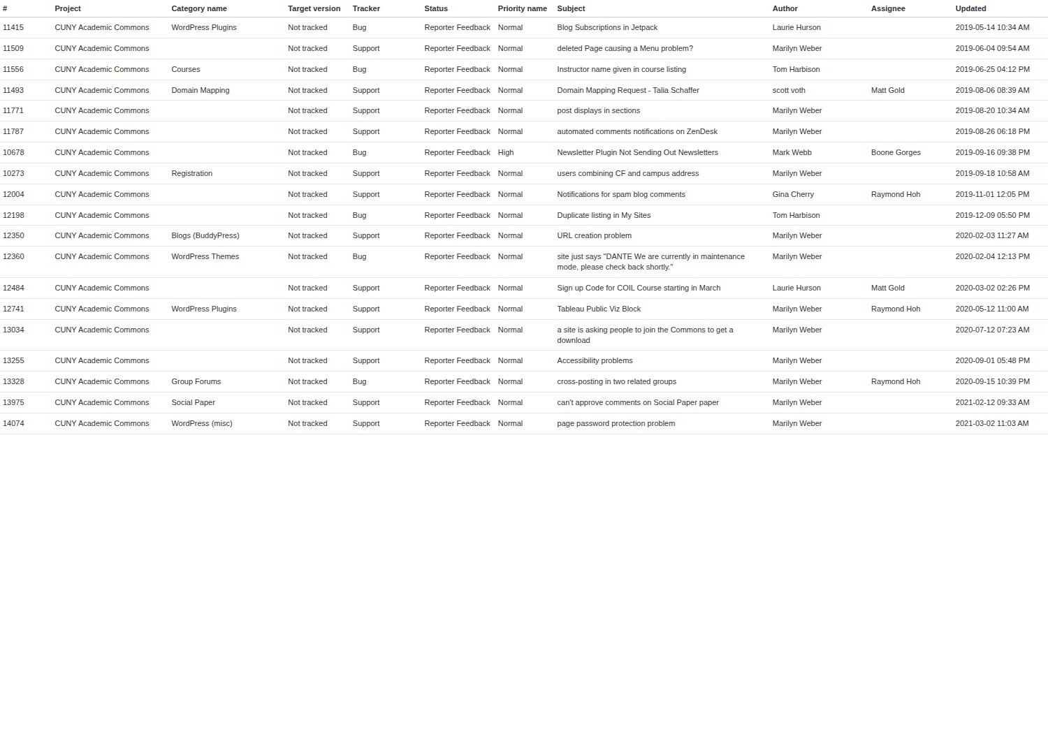| # | Project | Category name | Target version | Tracker | Status | Priority name | Subject | Author | Assignee | Updated |
| --- | --- | --- | --- | --- | --- | --- | --- | --- | --- | --- |
| 11415 | CUNY Academic Commons | WordPress Plugins | Not tracked | Bug | Reporter Feedback | Normal | Blog Subscriptions in Jetpack | Laurie Hurson | | 2019-05-14 10:34 AM |
| 11509 | CUNY Academic Commons | | Not tracked | Support | Reporter Feedback | Normal | deleted Page causing a Menu problem? | Marilyn Weber | | 2019-06-04 09:54 AM |
| 11556 | CUNY Academic Commons | Courses | Not tracked | Bug | Reporter Feedback | Normal | Instructor name given in course listing | Tom Harbison | | 2019-06-25 04:12 PM |
| 11493 | CUNY Academic Commons | Domain Mapping | Not tracked | Support | Reporter Feedback | Normal | Domain Mapping Request - Talia Schaffer | scott voth | Matt Gold | 2019-08-06 08:39 AM |
| 11771 | CUNY Academic Commons | | Not tracked | Support | Reporter Feedback | Normal | post displays in sections | Marilyn Weber | | 2019-08-20 10:34 AM |
| 11787 | CUNY Academic Commons | | Not tracked | Support | Reporter Feedback | Normal | automated comments notifications on ZenDesk | Marilyn Weber | | 2019-08-26 06:18 PM |
| 10678 | CUNY Academic Commons | | Not tracked | Bug | Reporter Feedback | High | Newsletter Plugin Not Sending Out Newsletters | Mark Webb | Boone Gorges | 2019-09-16 09:38 PM |
| 10273 | CUNY Academic Commons | Registration | Not tracked | Support | Reporter Feedback | Normal | users combining CF and campus address | Marilyn Weber | | 2019-09-18 10:58 AM |
| 12004 | CUNY Academic Commons | | Not tracked | Support | Reporter Feedback | Normal | Notifications for spam blog comments | Gina Cherry | Raymond Hoh | 2019-11-01 12:05 PM |
| 12198 | CUNY Academic Commons | | Not tracked | Bug | Reporter Feedback | Normal | Duplicate listing in My Sites | Tom Harbison | | 2019-12-09 05:50 PM |
| 12350 | CUNY Academic Commons | Blogs (BuddyPress) | Not tracked | Support | Reporter Feedback | Normal | URL creation problem | Marilyn Weber | | 2020-02-03 11:27 AM |
| 12360 | CUNY Academic Commons | WordPress Themes | Not tracked | Bug | Reporter Feedback | Normal | site just says "DANTE We are currently in maintenance mode, please check back shortly." | Marilyn Weber | | 2020-02-04 12:13 PM |
| 12484 | CUNY Academic Commons | | Not tracked | Support | Reporter Feedback | Normal | Sign up Code for COIL Course starting in March | Laurie Hurson | Matt Gold | 2020-03-02 02:26 PM |
| 12741 | CUNY Academic Commons | WordPress Plugins | Not tracked | Support | Reporter Feedback | Normal | Tableau Public Viz Block | Marilyn Weber | Raymond Hoh | 2020-05-12 11:00 AM |
| 13034 | CUNY Academic Commons | | Not tracked | Support | Reporter Feedback | Normal | a site is asking people to join the Commons to get a download | Marilyn Weber | | 2020-07-12 07:23 AM |
| 13255 | CUNY Academic Commons | | Not tracked | Support | Reporter Feedback | Normal | Accessibility problems | Marilyn Weber | | 2020-09-01 05:48 PM |
| 13328 | CUNY Academic Commons | Group Forums | Not tracked | Bug | Reporter Feedback | Normal | cross-posting in two related groups | Marilyn Weber | Raymond Hoh | 2020-09-15 10:39 PM |
| 13975 | CUNY Academic Commons | Social Paper | Not tracked | Support | Reporter Feedback | Normal | can't approve comments on Social Paper paper | Marilyn Weber | | 2021-02-12 09:33 AM |
| 14074 | CUNY Academic Commons | WordPress (misc) | Not tracked | Support | Reporter Feedback | Normal | page password protection problem | Marilyn Weber | | 2021-03-02 11:03 AM |